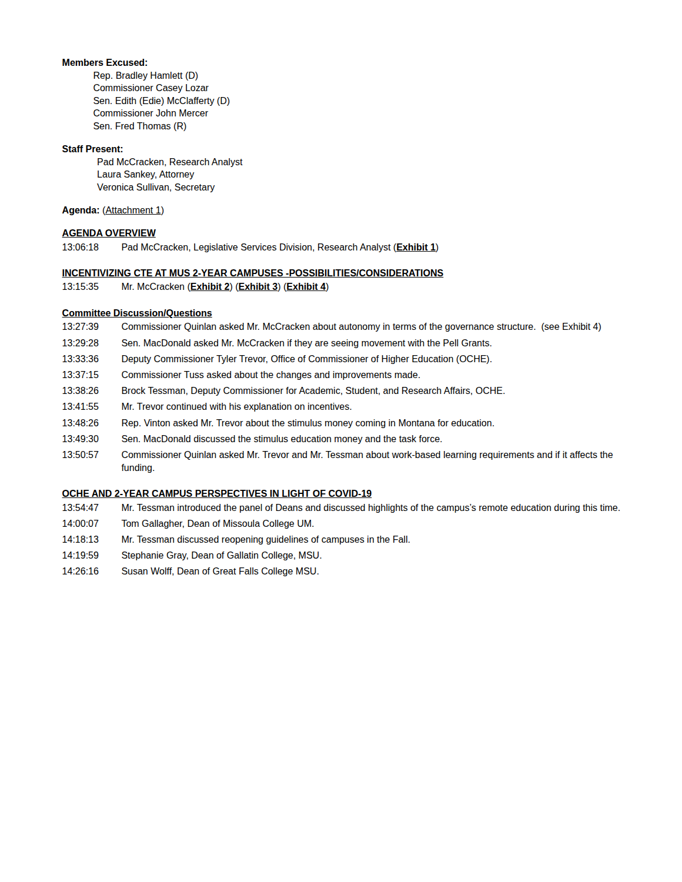Members Excused:
Rep. Bradley Hamlett (D)
Commissioner Casey Lozar
Sen. Edith (Edie) McClafferty (D)
Commissioner John Mercer
Sen. Fred Thomas (R)
Staff Present:
Pad McCracken, Research Analyst
Laura Sankey, Attorney
Veronica Sullivan, Secretary
Agenda: (Attachment 1)
AGENDA OVERVIEW
| 13:06:18 | Pad McCracken, Legislative Services Division, Research Analyst ( Exhibit 1 ) |
INCENTIVIZING CTE AT MUS 2-YEAR CAMPUSES -POSSIBILITIES/CONSIDERATIONS
| 13:15:35 | Mr. McCracken ( Exhibit 2 ) ( Exhibit 3 ) ( Exhibit 4 ) |
Committee Discussion/Questions
| 13:27:39 | Commissioner Quinlan asked Mr. McCracken about autonomy in terms of the governance structure. (see Exhibit 4) |
| 13:29:28 | Sen. MacDonald asked Mr. McCracken if they are seeing movement with the Pell Grants. |
| 13:33:36 | Deputy Commissioner Tyler Trevor, Office of Commissioner of Higher Education (OCHE). |
| 13:37:15 | Commissioner Tuss asked about the changes and improvements made. |
| 13:38:26 | Brock Tessman, Deputy Commissioner for Academic, Student, and Research Affairs, OCHE. |
| 13:41:55 | Mr. Trevor continued with his explanation on incentives. |
| 13:48:26 | Rep. Vinton asked Mr. Trevor about the stimulus money coming in Montana for education. |
| 13:49:30 | Sen. MacDonald discussed the stimulus education money and the task force. |
| 13:50:57 | Commissioner Quinlan asked Mr. Trevor and Mr. Tessman about work-based learning requirements and if it affects the funding. |
OCHE AND 2-YEAR CAMPUS PERSPECTIVES IN LIGHT OF COVID-19
| 13:54:47 | Mr. Tessman introduced the panel of Deans and discussed highlights of the campus’s remote education during this time. |
| 14:00:07 | Tom Gallagher, Dean of Missoula College UM. |
| 14:18:13 | Mr. Tessman discussed reopening guidelines of campuses in the Fall. |
| 14:19:59 | Stephanie Gray, Dean of Gallatin College, MSU. |
| 14:26:16 | Susan Wolff, Dean of Great Falls College MSU. |